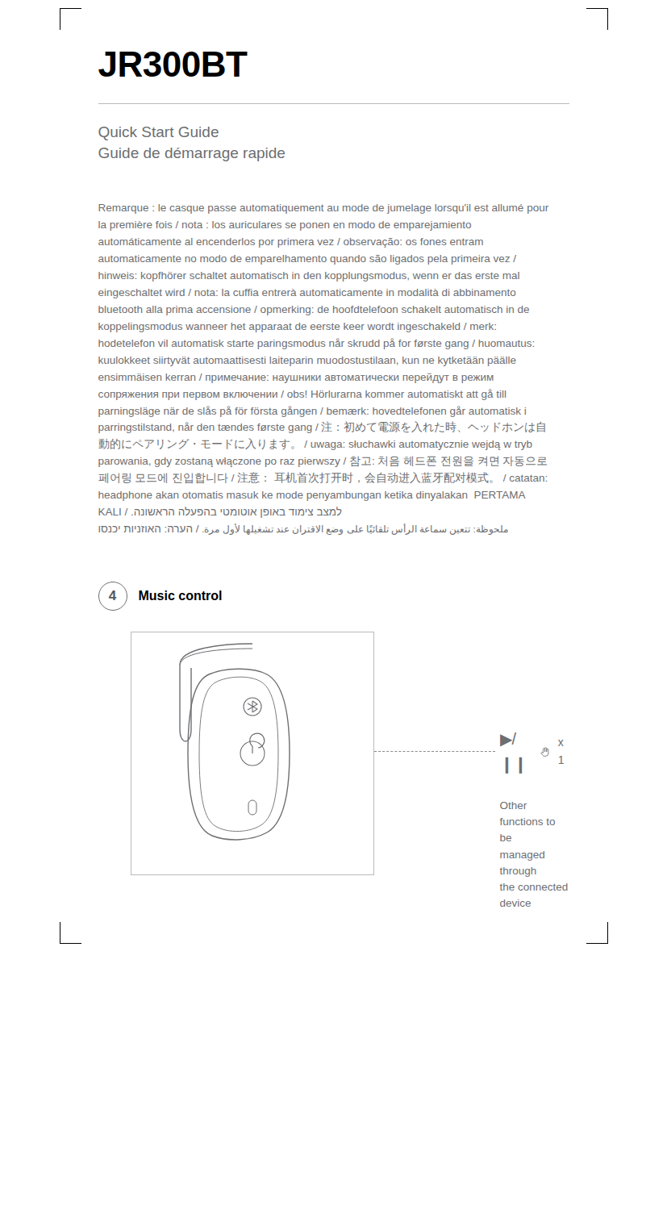JR300BT
Quick Start Guide Guide de démarrage rapide
Remarque : le casque passe automatiquement au mode de jumelage lorsqu'il est allumé pour la première fois / nota : los auriculares se ponen en modo de emparejamiento automáticamente al encenderlos por primera vez / observação: os fones entram automaticamente no modo de emparelhamento quando são ligados pela primeira vez / hinweis: kopfhörer schaltet automatisch in den kopplungsmodus, wenn er das erste mal eingeschaltet wird / nota: la cuffia entrerà automaticamente in modalità di abbinamento bluetooth alla prima accensione / opmerking: de hoofdtelefoon schakelt automatisch in de koppelingsmodus wanneer het apparaat de eerste keer wordt ingeschakeld / merk: hodetelefon vil automatisk starte paringsmodus når skrudd på for første gang / huomautus: kuulokkeet siirtyvät automaattisesti laiteparin muodostustilaan, kun ne kytketään päälle ensimmäisen kerran / примечание: наушники автоматически перейдут в режим сопряжения при первом включении / obs! Hörlurarna kommer automatiskt att gå till parningsläge när de slås på för första gången / bemærk: hovedtelefonen går automatisk i parringstilstand, når den tændes første gang / 注：初めて電源を入れた時、ヘッドホンは自動的にペアリング・モードに入ります。 / uwaga: słuchawki automatycznie wejdą w tryb parowania, gdy zostaną włączone po raz pierwszy / 참고: 처음 헤드폰 전원을 켜면 자동으로 페어링 모드에 진입합니다 / 注意： 耳机首次打开时，会自动进入蓝牙配对模式。 / catatan: headphone akan otomatis masuk ke mode penyambungan ketika dinyalakan PERTAMA KALI / למצב צימוד באופן אוטומטי בהפעלה הראשונה.
ملحوظة: تتعين سماعة الرأس تلقائيًا على وضع الاقتران عند تشغيلها لأول مرة. / הערה: האוזניות יכנסו
4
Music control
▶/❙❙ x 1
Other functions to be
managed through
the connected device